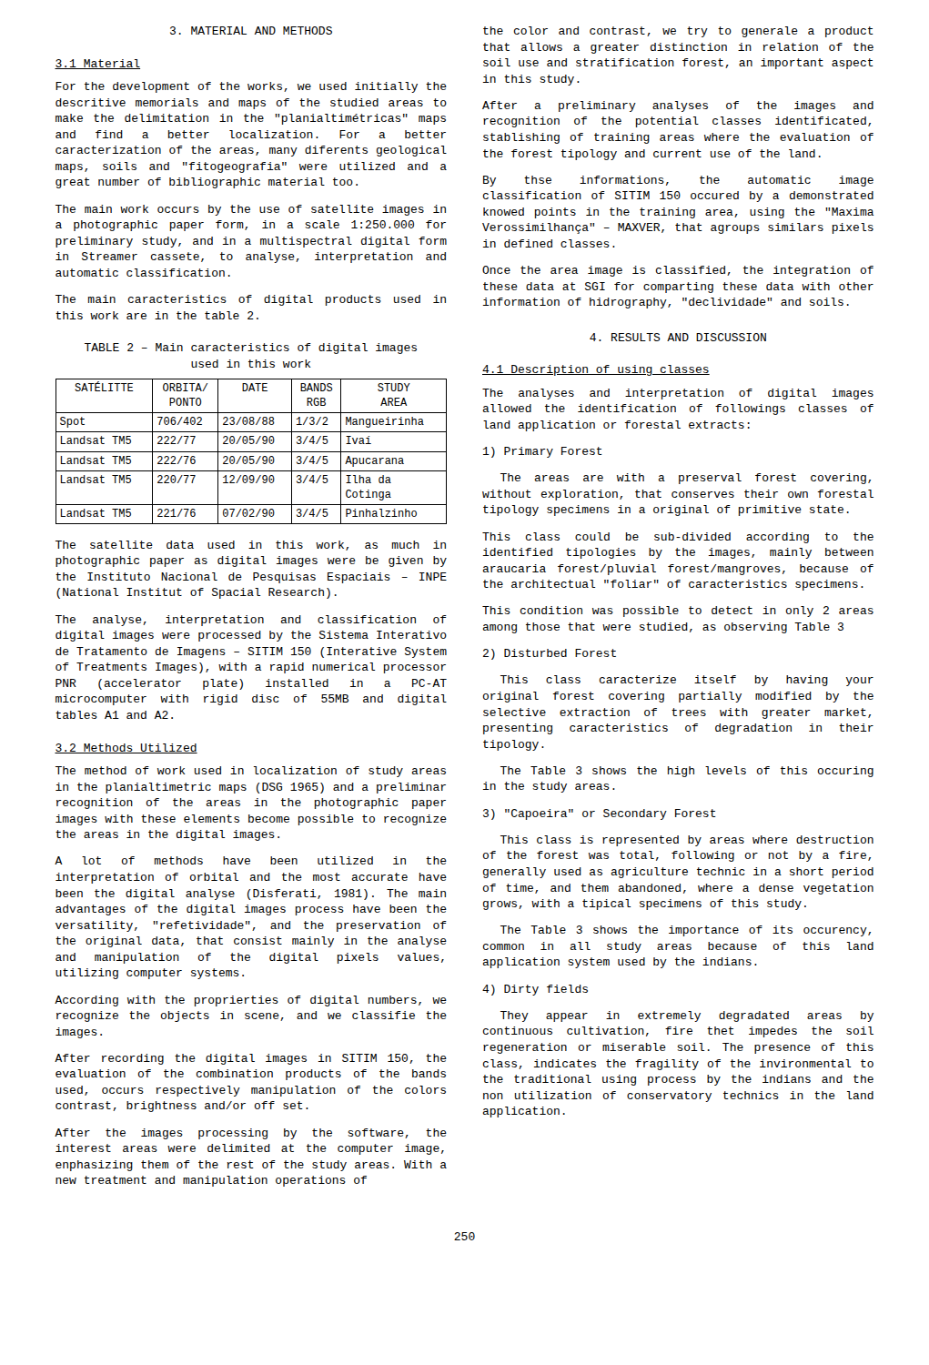3. MATERIAL AND METHODS
3.1 Material
For the development of the works, we used initially the descritive memorials and maps of the studied areas to make the delimitation in the "planialtimétricas" maps and find a better localization. For a better caracterization of the areas, many diferents geological maps, soils and "fitogeografia" were utilized and a great number of bibliographic material too.
The main work occurs by the use of satellite images in a photographic paper form, in a scale 1:250.000 for preliminary study, and in a multispectral digital form in Streamer cassete, to analyse, interpretation and automatic classification.
The main caracteristics of digital products used in this work are in the table 2.
TABLE 2 – Main caracteristics of digital images
used in this work
| SATÉLITTE | ORBITA/ PONTO | DATE | BANDS RGB | STUDY AREA |
| --- | --- | --- | --- | --- |
| Spot | 706/402 | 23/08/88 | 1/3/2 | Mangueirinha |
| Landsat TM5 | 222/77 | 20/05/90 | 3/4/5 | Ivaí |
| Landsat TM5 | 222/76 | 20/05/90 | 3/4/5 | Apucarana |
| Landsat TM5 | 220/77 | 12/09/90 | 3/4/5 | Ilha da Cotinga |
| Landsat TM5 | 221/76 | 07/02/90 | 3/4/5 | Pinhalzinho |
The satellite data used in this work, as much in photographic paper as digital images were be given by the Instituto Nacional de Pesquisas Espaciais – INPE (National Institut of Spacial Research).
The analyse, interpretation and classification of digital images were processed by the Sistema Interativo de Tratamento de Imagens – SITIM 150 (Interative System of Treatments Images), with a rapid numerical processor PNR (accelerator plate) installed in a PC-AT microcomputer with rigid disc of 55MB and digital tables A1 and A2.
3.2 Methods Utilized
The method of work used in localization of study areas in the planialtimetric maps (DSG 1965) and a preliminar recognition of the areas in the photographic paper images with these elements become possible to recognize the areas in the digital images.
A lot of methods have been utilized in the interpretation of orbital and the most accurate have been the digital analyse (Disferati, 1981). The main advantages of the digital images process have been the versatility, "refetividade", and the preservation of the original data, that consist mainly in the analyse and manipulation of the digital pixels values, utilizing computer systems.
According with the proprierties of digital numbers, we recognize the objects in scene, and we classifie the images.
After recording the digital images in SITIM 150, the evaluation of the combination products of the bands used, occurs respectively manipulation of the colors contrast, brightness and/or off set.
After the images processing by the software, the interest areas were delimited at the computer image, enphasizing them of the rest of the study areas. With a new treatment and manipulation operations of
the color and contrast, we try to generale a product that allows a greater distinction in relation of the soil use and stratification forest, an important aspect in this study.
After a preliminary analyses of the images and recognition of the potential classes identificated, stablishing of training areas where the evaluation of the forest tipology and current use of the land.
By thse informations, the automatic image classification of SITIM 150 occured by a demonstrated knowed points in the training area, using the "Maxima Verossimilhança" – MAXVER, that agroups similars pixels in defined classes.
Once the area image is classified, the integration of these data at SGI for comparting these data with other information of hidrography, "declividade" and soils.
4. RESULTS AND DISCUSSION
4.1 Description of using classes
The analyses and interpretation of digital images allowed the identification of followings classes of land application or forestal extracts:
1) Primary Forest
The areas are with a preserval forest covering, without exploration, that conserves their own forestal tipology specimens in a original of primitive state.
This class could be sub-divided according to the identified tipologies by the images, mainly between araucaria forest/pluvial forest/mangroves, because of the architectual "foliar" of caracteristics specimens.
This condition was possible to detect in only 2 areas among those that were studied, as observing Table 3
2) Disturbed Forest
This class caracterize itself by having your original forest covering partially modified by the selective extraction of trees with greater market, presenting caracteristics of degradation in their tipology.
The Table 3 shows the high levels of this occuring in the study areas.
3) "Capoeira" or Secondary Forest
This class is represented by areas where destruction of the forest was total, following or not by a fire, generally used as agriculture technic in a short period of time, and them abandoned, where a dense vegetation grows, with a tipical specimens of this study.
The Table 3 shows the importance of its occurency, common in all study areas because of this land application system used by the indians.
4) Dirty fields
They appear in extremely degradated areas by continuous cultivation, fire thet impedes the soil regeneration or miserable soil. The presence of this class, indicates the fragility of the invironmental to the traditional using process by the indians and the non utilization of conservatory technics in the land application.
250